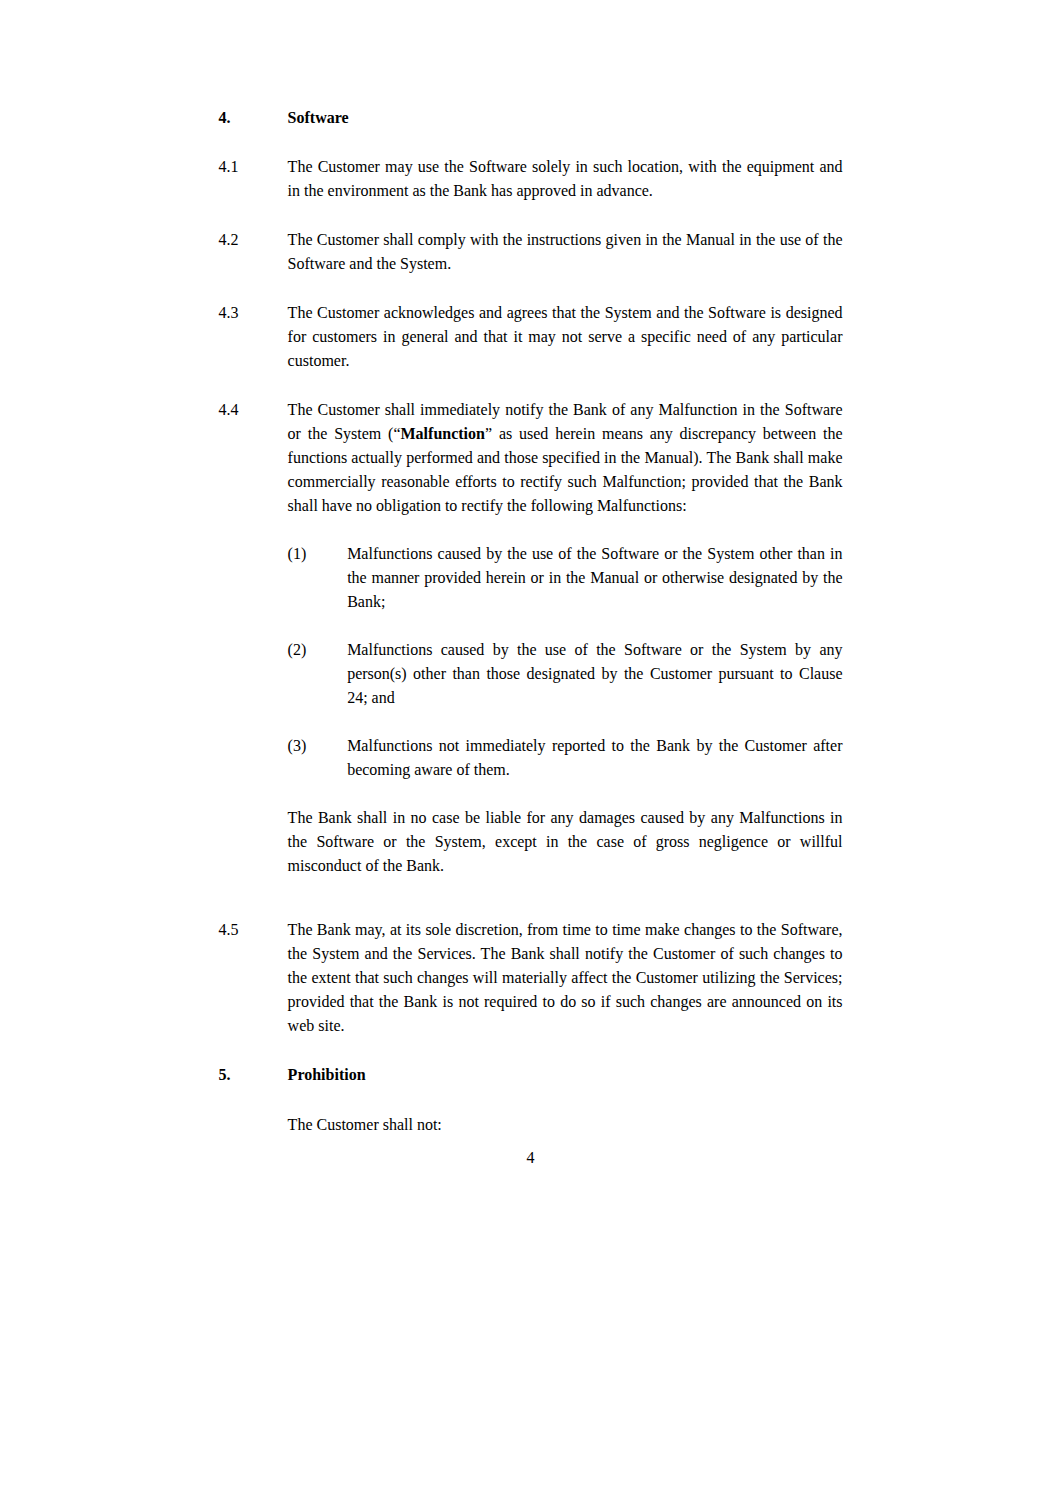4.
Software
4.1
The Customer may use the Software solely in such location, with the equipment and in the environment as the Bank has approved in advance.
4.2
The Customer shall comply with the instructions given in the Manual in the use of the Software and the System.
4.3
The Customer acknowledges and agrees that the System and the Software is designed for customers in general and that it may not serve a specific need of any particular customer.
4.4
The Customer shall immediately notify the Bank of any Malfunction in the Software or the System (“Malfunction” as used herein means any discrepancy between the functions actually performed and those specified in the Manual). The Bank shall make commercially reasonable efforts to rectify such Malfunction; provided that the Bank shall have no obligation to rectify the following Malfunctions:
(1)
Malfunctions caused by the use of the Software or the System other than in the manner provided herein or in the Manual or otherwise designated by the Bank;
(2)
Malfunctions caused by the use of the Software or the System by any person(s) other than those designated by the Customer pursuant to Clause 24; and
(3)
Malfunctions not immediately reported to the Bank by the Customer after becoming aware of them.
The Bank shall in no case be liable for any damages caused by any Malfunctions in the Software or the System, except in the case of gross negligence or willful misconduct of the Bank.
4.5
The Bank may, at its sole discretion, from time to time make changes to the Software, the System and the Services. The Bank shall notify the Customer of such changes to the extent that such changes will materially affect the Customer utilizing the Services; provided that the Bank is not required to do so if such changes are announced on its web site.
5.
Prohibition
The Customer shall not:
4